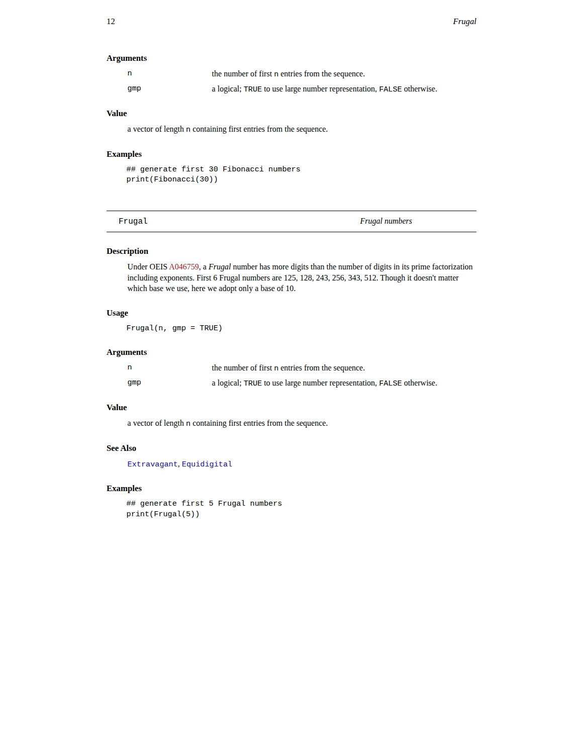12 Frugal
Arguments
n
the number of first n entries from the sequence.
gmp
a logical; TRUE to use large number representation, FALSE otherwise.
Value
a vector of length n containing first entries from the sequence.
Examples
## generate first 30 Fibonacci numbers
print(Fibonacci(30))
Frugal Frugal numbers
Description
Under OEIS A046759, a Frugal number has more digits than the number of digits in its prime factorization including exponents. First 6 Frugal numbers are 125, 128, 243, 256, 343, 512. Though it doesn't matter which base we use, here we adopt only a base of 10.
Usage
Frugal(n, gmp = TRUE)
Arguments
n
the number of first n entries from the sequence.
gmp
a logical; TRUE to use large number representation, FALSE otherwise.
Value
a vector of length n containing first entries from the sequence.
See Also
Extravagant, Equidigital
Examples
## generate first 5 Frugal numbers
print(Frugal(5))